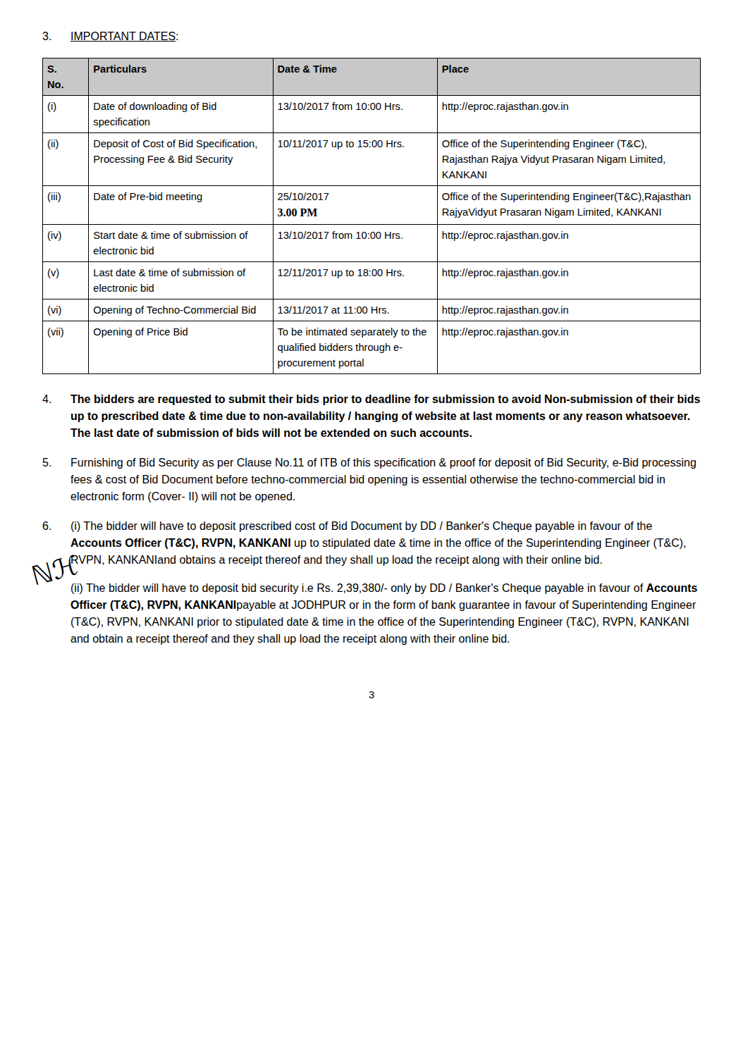3.
IMPORTANT DATES:
| S. No. | Particulars | Date & Time | Place |
| --- | --- | --- | --- |
| (i) | Date of downloading of Bid specification | 13/10/2017 from 10:00 Hrs. | http://eproc.rajasthan.gov.in |
| (ii) | Deposit of Cost of Bid Specification, Processing Fee & Bid Security | 10/11/2017 up to 15:00 Hrs. | Office of the Superintending Engineer (T&C), Rajasthan Rajya Vidyut Prasaran Nigam Limited, KANKANI |
| (iii) | Date of Pre-bid meeting | 25/10/2017 3.00 PM | Office of the Superintending Engineer(T&C),Rajasthan RajyaVidyut Prasaran Nigam Limited, KANKANI |
| (iv) | Start date & time of submission of electronic bid | 13/10/2017 from 10:00 Hrs. | http://eproc.rajasthan.gov.in |
| (v) | Last date & time of submission of electronic bid | 12/11/2017 up to 18:00 Hrs. | http://eproc.rajasthan.gov.in |
| (vi) | Opening of Techno-Commercial Bid | 13/11/2017 at 11:00 Hrs. | http://eproc.rajasthan.gov.in |
| (vii) | Opening of Price Bid | To be intimated separately to the qualified bidders through e-procurement portal | http://eproc.rajasthan.gov.in |
4.
The bidders are requested to submit their bids prior to deadline for submission to avoid Non-submission of their bids up to prescribed date & time due to non-availability / hanging of website at last moments or any reason whatsoever. The last date of submission of bids will not be extended on such accounts.
5.
Furnishing of Bid Security as per Clause No.11 of ITB of this specification & proof for deposit of Bid Security, e-Bid processing fees & cost of Bid Document before techno-commercial bid opening is essential otherwise the techno-commercial bid in electronic form (Cover- II) will not be opened.
6.
(i) The bidder will have to deposit prescribed cost of Bid Document by DD / Banker's Cheque payable in favour of the Accounts Officer (T&C), RVPN, KANKANI up to stipulated date & time in the office of the Superintending Engineer (T&C), RVPN, KANKANIand obtains a receipt thereof and they shall up load the receipt along with their online bid.
ℕℋ
(ii) The bidder will have to deposit bid security i.e Rs. 2,39,380/- only by DD / Banker's Cheque payable in favour of Accounts Officer (T&C), RVPN, KANKANIpayable at JODHPUR or in the form of bank guarantee in favour of Superintending Engineer (T&C), RVPN, KANKANI prior to stipulated date & time in the office of the Superintending Engineer (T&C), RVPN, KANKANI and obtain a receipt thereof and they shall up load the receipt along with their online bid.
3